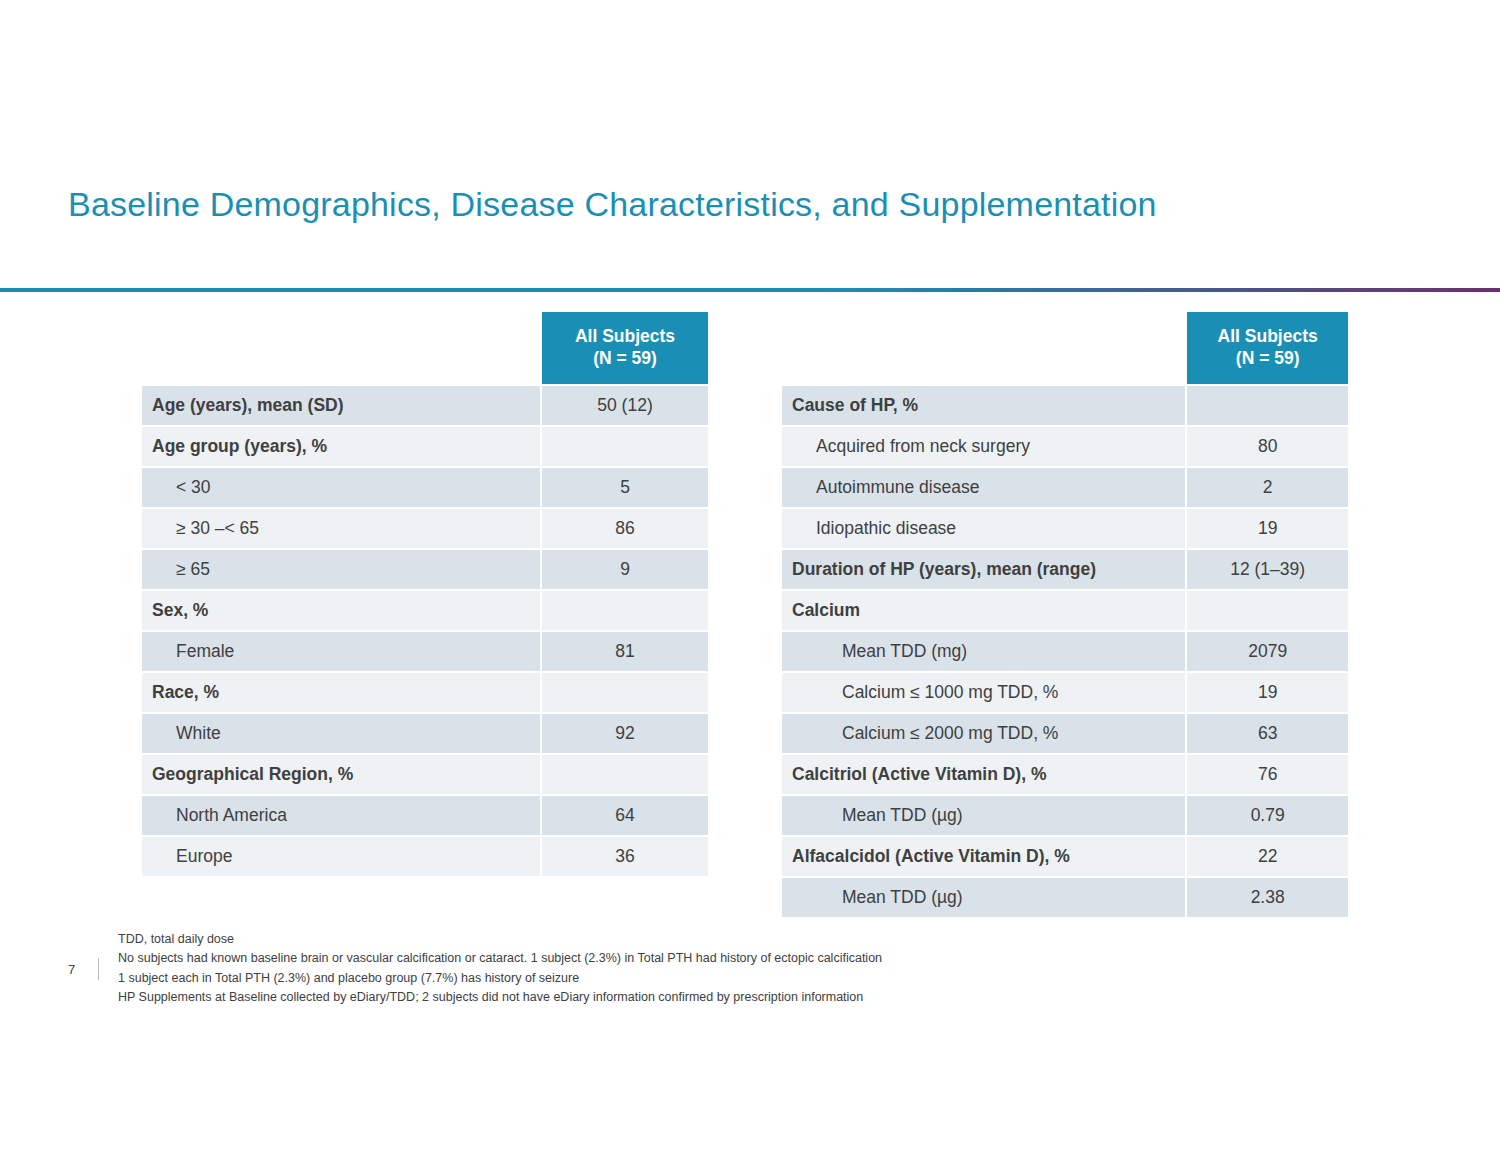Baseline Demographics, Disease Characteristics, and Supplementation
| | All Subjects (N = 59) |
| --- | --- |
| Age (years), mean (SD) | 50 (12) |
| Age group (years), % | |
| < 30 | 5 |
| ≥ 30 –< 65 | 86 |
| ≥ 65 | 9 |
| Sex, % | |
| Female | 81 |
| Race, % | |
| White | 92 |
| Geographical Region, % | |
| North America | 64 |
| Europe | 36 |
| | All Subjects (N = 59) |
| --- | --- |
| Cause of HP, % | |
| Acquired from neck surgery | 80 |
| Autoimmune disease | 2 |
| Idiopathic disease | 19 |
| Duration of HP (years), mean (range) | 12 (1–39) |
| Calcium | |
| Mean TDD (mg) | 2079 |
| Calcium ≤ 1000 mg TDD, % | 19 |
| Calcium ≤ 2000 mg TDD, % | 63 |
| Calcitriol (Active Vitamin D), % | 76 |
| Mean TDD (µg) | 0.79 |
| Alfacalcidol (Active Vitamin D), % | 22 |
| Mean TDD (µg) | 2.38 |
TDD, total daily dose
No subjects had known baseline brain or vascular calcification or cataract. 1 subject (2.3%) in Total PTH had history of ectopic calcification
1 subject each in Total PTH (2.3%) and placebo group (7.7%) has history of seizure
HP Supplements at Baseline collected by eDiary/TDD; 2 subjects did not have eDiary information confirmed by prescription information
7